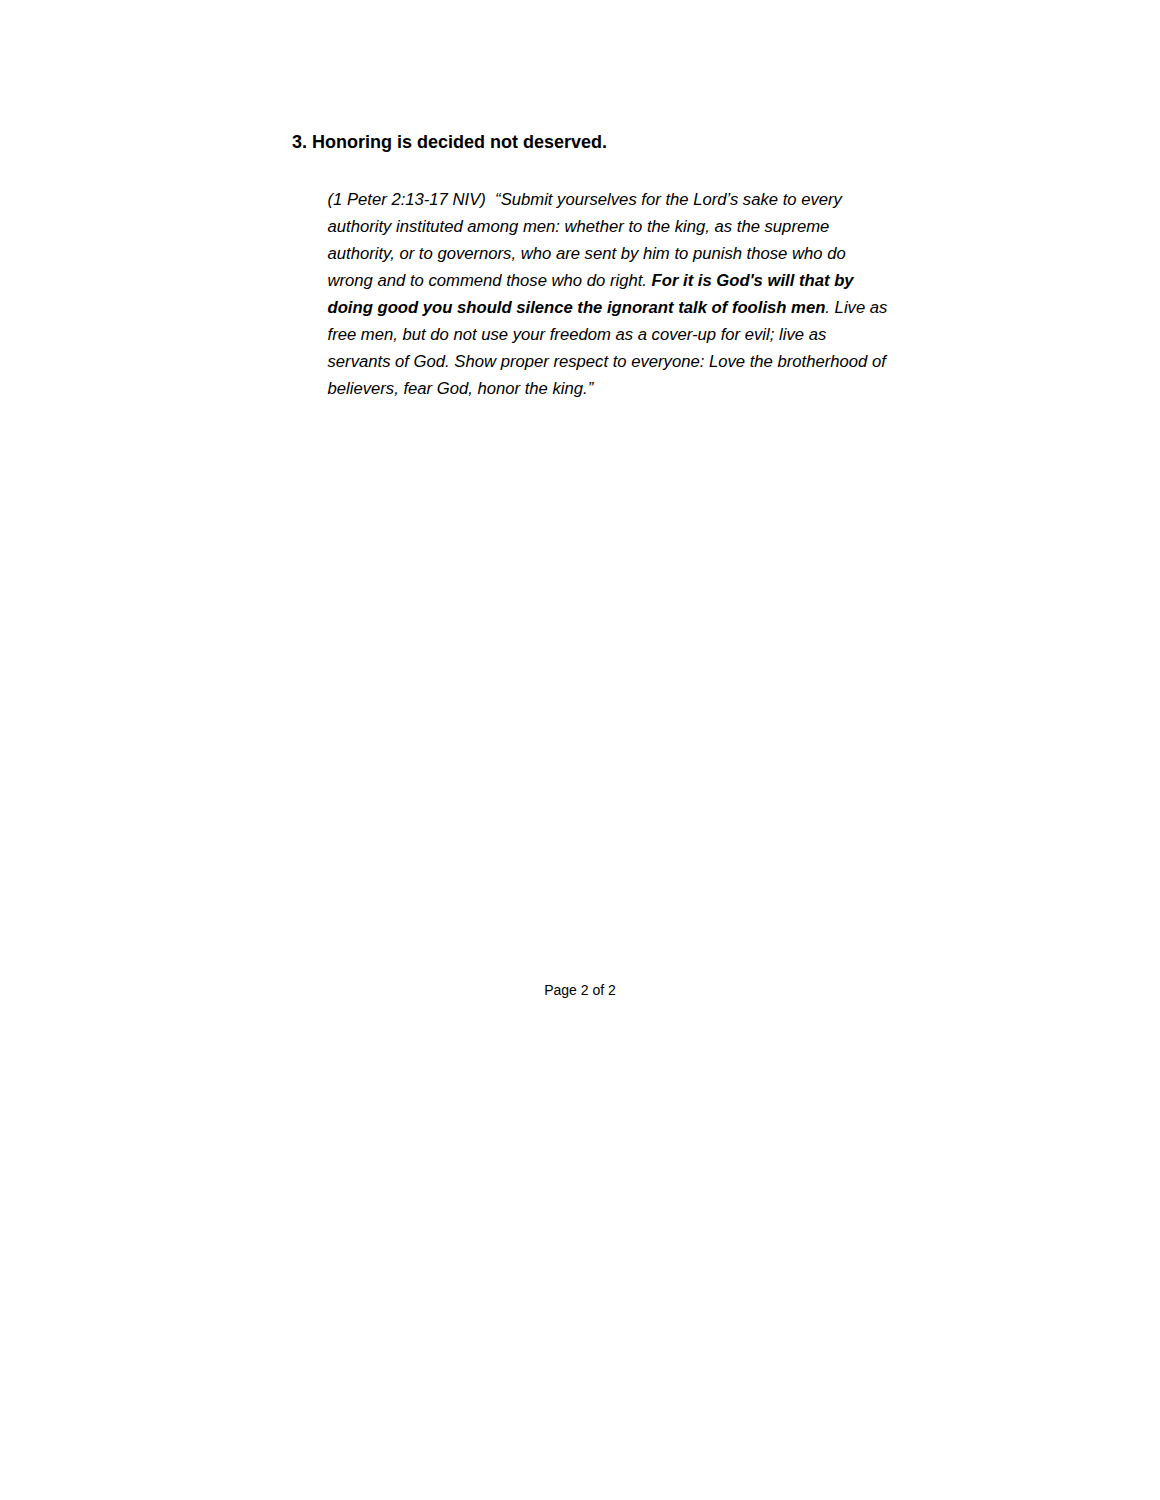3. Honoring is decided not deserved.
(1 Peter 2:13-17 NIV) “Submit yourselves for the Lord’s sake to every authority instituted among men: whether to the king, as the supreme authority, or to governors, who are sent by him to punish those who do wrong and to commend those who do right. For it is God's will that by doing good you should silence the ignorant talk of foolish men. Live as free men, but do not use your freedom as a cover-up for evil; live as servants of God. Show proper respect to everyone: Love the brotherhood of believers, fear God, honor the king.”
Page 2 of 2